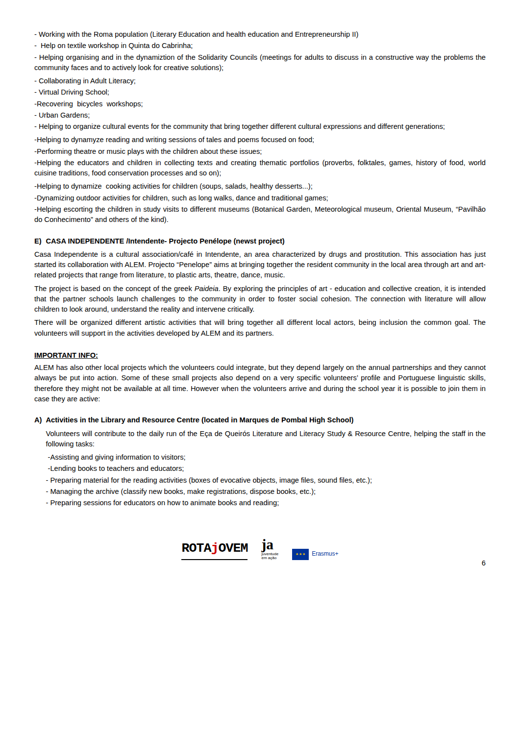- Working with the Roma population (Literary Education and health education and Entrepreneurship II)
- Help on textile workshop in Quinta do Cabrinha;
- Helping organising and in the dynamiztion of the Solidarity Councils (meetings for adults to discuss in a constructive way the problems the community faces and to actively look for creative solutions);
- Collaborating in Adult Literacy;
- Virtual Driving School;
-Recovering bicycles workshops;
- Urban Gardens;
- Helping to organize cultural events for the community that bring together different cultural expressions and different generations;
-Helping to dynamyze reading and writing sessions of tales and poems focused on food;
-Performing theatre or music plays with the children about these issues;
-Helping the educators and children in collecting texts and creating thematic portfolios (proverbs, folktales, games, history of food, world cuisine traditions, food conservation processes and so on);
-Helping to dynamize cooking activities for children (soups, salads, healthy desserts...);
-Dynamizing outdoor activities for children, such as long walks, dance and traditional games;
-Helping escorting the children in study visits to different museums (Botanical Garden, Meteorological museum, Oriental Museum, “Pavilhão do Conhecimento” and others of the kind).
E) CASA INDEPENDENTE /Intendente- Projecto Penélope (newst project)
Casa Independente is a cultural association/café in Intendente, an area characterized by drugs and prostitution. This association has just started its collaboration with ALEM. Projecto “Penelope” aims at bringing together the resident community in the local area through art and art-related projects that range from literature, to plastic arts, theatre, dance, music.
The project is based on the concept of the greek Paideia. By exploring the principles of art - education and collective creation, it is intended that the partner schools launch challenges to the community in order to foster social cohesion. The connection with literature will allow children to look around, understand the reality and intervene critically.
There will be organized different artistic activities that will bring together all different local actors, being inclusion the common goal. The volunteers will support in the activities developed by ALEM and its partners.
IMPORTANT INFO:
ALEM has also other local projects which the volunteers could integrate, but they depend largely on the annual partnerships and they cannot always be put into action. Some of these small projects also depend on a very specific volunteers’ profile and Portuguese linguistic skills, therefore they might not be available at all time. However when the volunteers arrive and during the school year it is possible to join them in case they are active:
A) Activities in the Library and Resource Centre (located in Marques de Pombal High School)
Volunteers will contribute to the daily run of the Eça de Queirós Literature and Literacy Study & Resource Centre, helping the staff in the following tasks:
-Assisting and giving information to visitors;
-Lending books to teachers and educators;
- Preparing material for the reading activities (boxes of evocative objects, image files, sound files, etc.);
- Managing the archive (classify new books, make registrations, dispose books, etc.);
- Preparing sessions for educators on how to animate books and reading;
ROTAj OVEM
jajuventude
em ação
Erasmus+
6